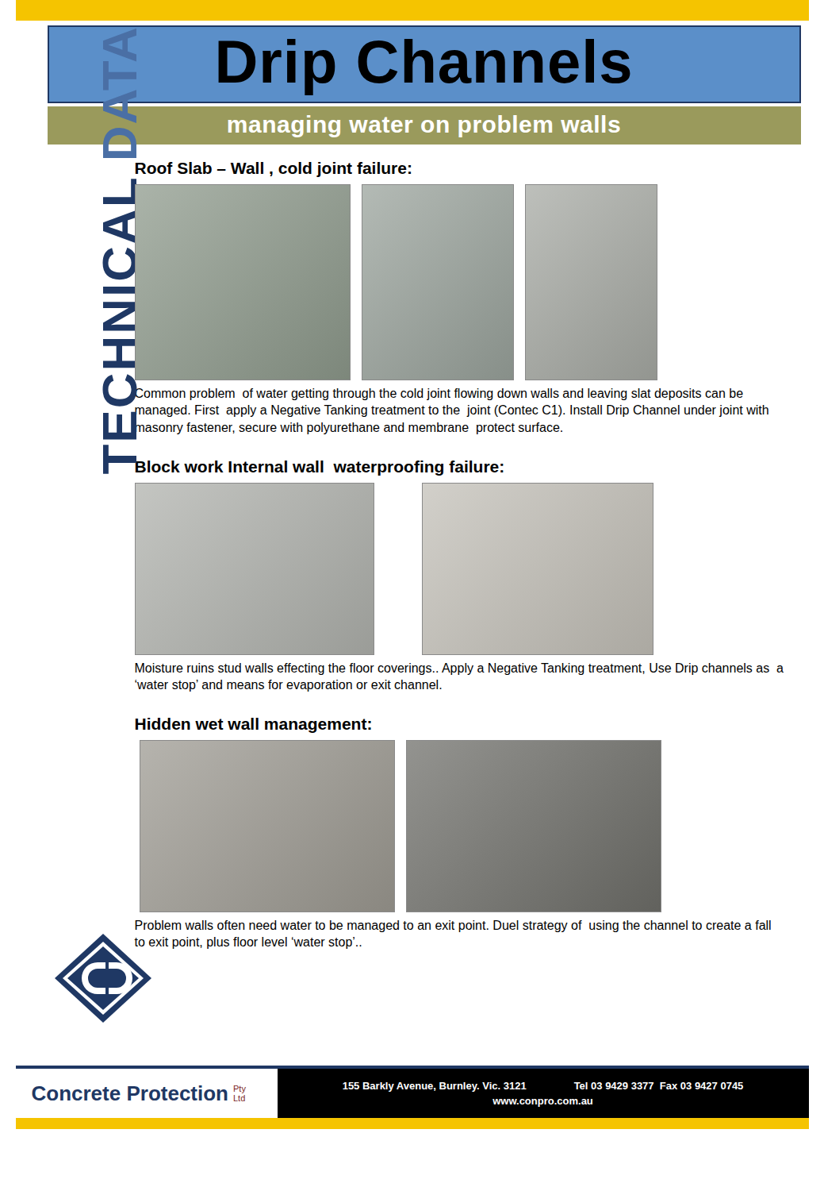Drip Channels
managing water on problem walls
TECHNICAL DATA
Roof Slab – Wall , cold joint failure:
Common problem of water getting through the cold joint flowing down walls and leaving slat deposits can be managed. First apply a Negative Tanking treatment to the joint (Contec C1). Install Drip Channel under joint with masonry fastener, secure with polyurethane and membrane protect surface.
Block work Internal wall waterproofing failure:
Moisture ruins stud walls effecting the floor coverings.. Apply a Negative Tanking treatment, Use Drip channels as a ‘water stop’ and means for evaporation or exit channel.
Hidden wet wall management:
Problem walls often need water to be managed to an exit point. Duel strategy of using the channel to create a fall to exit point, plus floor level ‘water stop’..
Concrete Protection Pty
Ltd
155 Barkly Avenue, Burnley. Vic. 3121 Tel 03 9429 3377 Fax 03 9427 0745
www.conpro.com.au